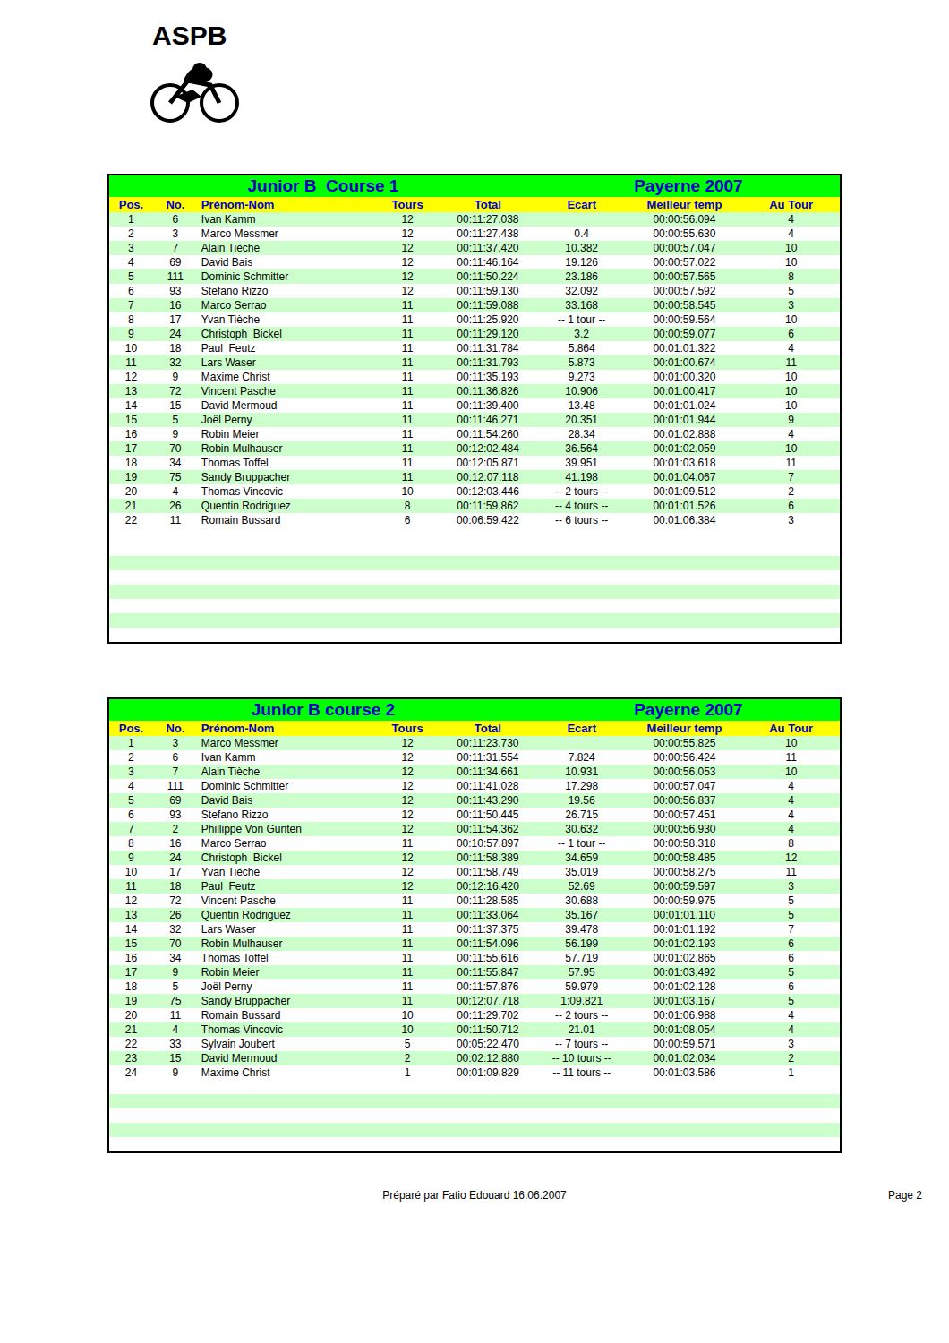ASPB
| Junior B Course 1 | Payerne 2007 |
| Pos. | No. | Prénom-Nom | Tours | Total | Ecart | Meilleur temp | Au Tour |
| 1 | 6 | Ivan Kamm | 12 | 00:11:27.038 | | 00:00:56.094 | 4 |
| 2 | 3 | Marco Messmer | 12 | 00:11:27.438 | 0.4 | 00:00:55.630 | 4 |
| 3 | 7 | Alain Tièche | 12 | 00:11:37.420 | 10.382 | 00:00:57.047 | 10 |
| 4 | 69 | David Bais | 12 | 00:11:46.164 | 19.126 | 00:00:57.022 | 10 |
| 5 | 111 | Dominic Schmitter | 12 | 00:11:50.224 | 23.186 | 00:00:57.565 | 8 |
| 6 | 93 | Stefano Rizzo | 12 | 00:11:59.130 | 32.092 | 00:00:57.592 | 5 |
| 7 | 16 | Marco Serrao | 11 | 00:11:59.088 | 33.168 | 00:00:58.545 | 3 |
| 8 | 17 | Yvan Tièche | 11 | 00:11:25.920 | -- 1 tour -- | 00:00:59.564 | 10 |
| 9 | 24 | Christoph Bickel | 11 | 00:11:29.120 | 3.2 | 00:00:59.077 | 6 |
| 10 | 18 | Paul Feutz | 11 | 00:11:31.784 | 5.864 | 00:01:01.322 | 4 |
| 11 | 32 | Lars Waser | 11 | 00:11:31.793 | 5.873 | 00:01:00.674 | 11 |
| 12 | 9 | Maxime Christ | 11 | 00:11:35.193 | 9.273 | 00:01:00.320 | 10 |
| 13 | 72 | Vincent Pasche | 11 | 00:11:36.826 | 10.906 | 00:01:00.417 | 10 |
| 14 | 15 | David Mermoud | 11 | 00:11:39.400 | 13.48 | 00:01:01.024 | 10 |
| 15 | 5 | Joël Perny | 11 | 00:11:46.271 | 20.351 | 00:01:01.944 | 9 |
| 16 | 9 | Robin Meier | 11 | 00:11:54.260 | 28.34 | 00:01:02.888 | 4 |
| 17 | 70 | Robin Mulhauser | 11 | 00:12:02.484 | 36.564 | 00:01:02.059 | 10 |
| 18 | 34 | Thomas Toffel | 11 | 00:12:05.871 | 39.951 | 00:01:03.618 | 11 |
| 19 | 75 | Sandy Bruppacher | 11 | 00:12:07.118 | 41.198 | 00:01:04.067 | 7 |
| 20 | 4 | Thomas Vincovic | 10 | 00:12:03.446 | -- 2 tours -- | 00:01:09.512 | 2 |
| 21 | 26 | Quentin Rodriguez | 8 | 00:11:59.862 | -- 4 tours -- | 00:01:01.526 | 6 |
| 22 | 11 | Romain Bussard | 6 | 00:06:59.422 | -- 6 tours -- | 00:01:06.384 | 3 |
| Junior B course 2 | Payerne 2007 |
| Pos. | No. | Prénom-Nom | Tours | Total | Ecart | Meilleur temp | Au Tour |
| 1 | 3 | Marco Messmer | 12 | 00:11:23.730 | | 00:00:55.825 | 10 |
| 2 | 6 | Ivan Kamm | 12 | 00:11:31.554 | 7.824 | 00:00:56.424 | 11 |
| 3 | 7 | Alain Tièche | 12 | 00:11:34.661 | 10.931 | 00:00:56.053 | 10 |
| 4 | 111 | Dominic Schmitter | 12 | 00:11:41.028 | 17.298 | 00:00:57.047 | 4 |
| 5 | 69 | David Bais | 12 | 00:11:43.290 | 19.56 | 00:00:56.837 | 4 |
| 6 | 93 | Stefano Rizzo | 12 | 00:11:50.445 | 26.715 | 00:00:57.451 | 4 |
| 7 | 2 | Phillippe Von Gunten | 12 | 00:11:54.362 | 30.632 | 00:00:56.930 | 4 |
| 8 | 16 | Marco Serrao | 11 | 00:10:57.897 | -- 1 tour -- | 00:00:58.318 | 8 |
| 9 | 24 | Christoph Bickel | 12 | 00:11:58.389 | 34.659 | 00:00:58.485 | 12 |
| 10 | 17 | Yvan Tièche | 12 | 00:11:58.749 | 35.019 | 00:00:58.275 | 11 |
| 11 | 18 | Paul Feutz | 12 | 00:12:16.420 | 52.69 | 00:00:59.597 | 3 |
| 12 | 72 | Vincent Pasche | 11 | 00:11:28.585 | 30.688 | 00:00:59.975 | 5 |
| 13 | 26 | Quentin Rodriguez | 11 | 00:11:33.064 | 35.167 | 00:01:01.110 | 5 |
| 14 | 32 | Lars Waser | 11 | 00:11:37.375 | 39.478 | 00:01:01.192 | 7 |
| 15 | 70 | Robin Mulhauser | 11 | 00:11:54.096 | 56.199 | 00:01:02.193 | 6 |
| 16 | 34 | Thomas Toffel | 11 | 00:11:55.616 | 57.719 | 00:01:02.865 | 6 |
| 17 | 9 | Robin Meier | 11 | 00:11:55.847 | 57.95 | 00:01:03.492 | 5 |
| 18 | 5 | Joël Perny | 11 | 00:11:57.876 | 59.979 | 00:01:02.128 | 6 |
| 19 | 75 | Sandy Bruppacher | 11 | 00:12:07.718 | 1:09.821 | 00:01:03.167 | 5 |
| 20 | 11 | Romain Bussard | 10 | 00:11:29.702 | -- 2 tours -- | 00:01:06.988 | 4 |
| 21 | 4 | Thomas Vincovic | 10 | 00:11:50.712 | 21.01 | 00:01:08.054 | 4 |
| 22 | 33 | Sylvain Joubert | 5 | 00:05:22.470 | -- 7 tours -- | 00:00:59.571 | 3 |
| 23 | 15 | David Mermoud | 2 | 00:02:12.880 | -- 10 tours -- | 00:01:02.034 | 2 |
| 24 | 9 | Maxime Christ | 1 | 00:01:09.829 | -- 11 tours -- | 00:01:03.586 | 1 |
Préparé par Fatio Edouard 16.06.2007
Page 2